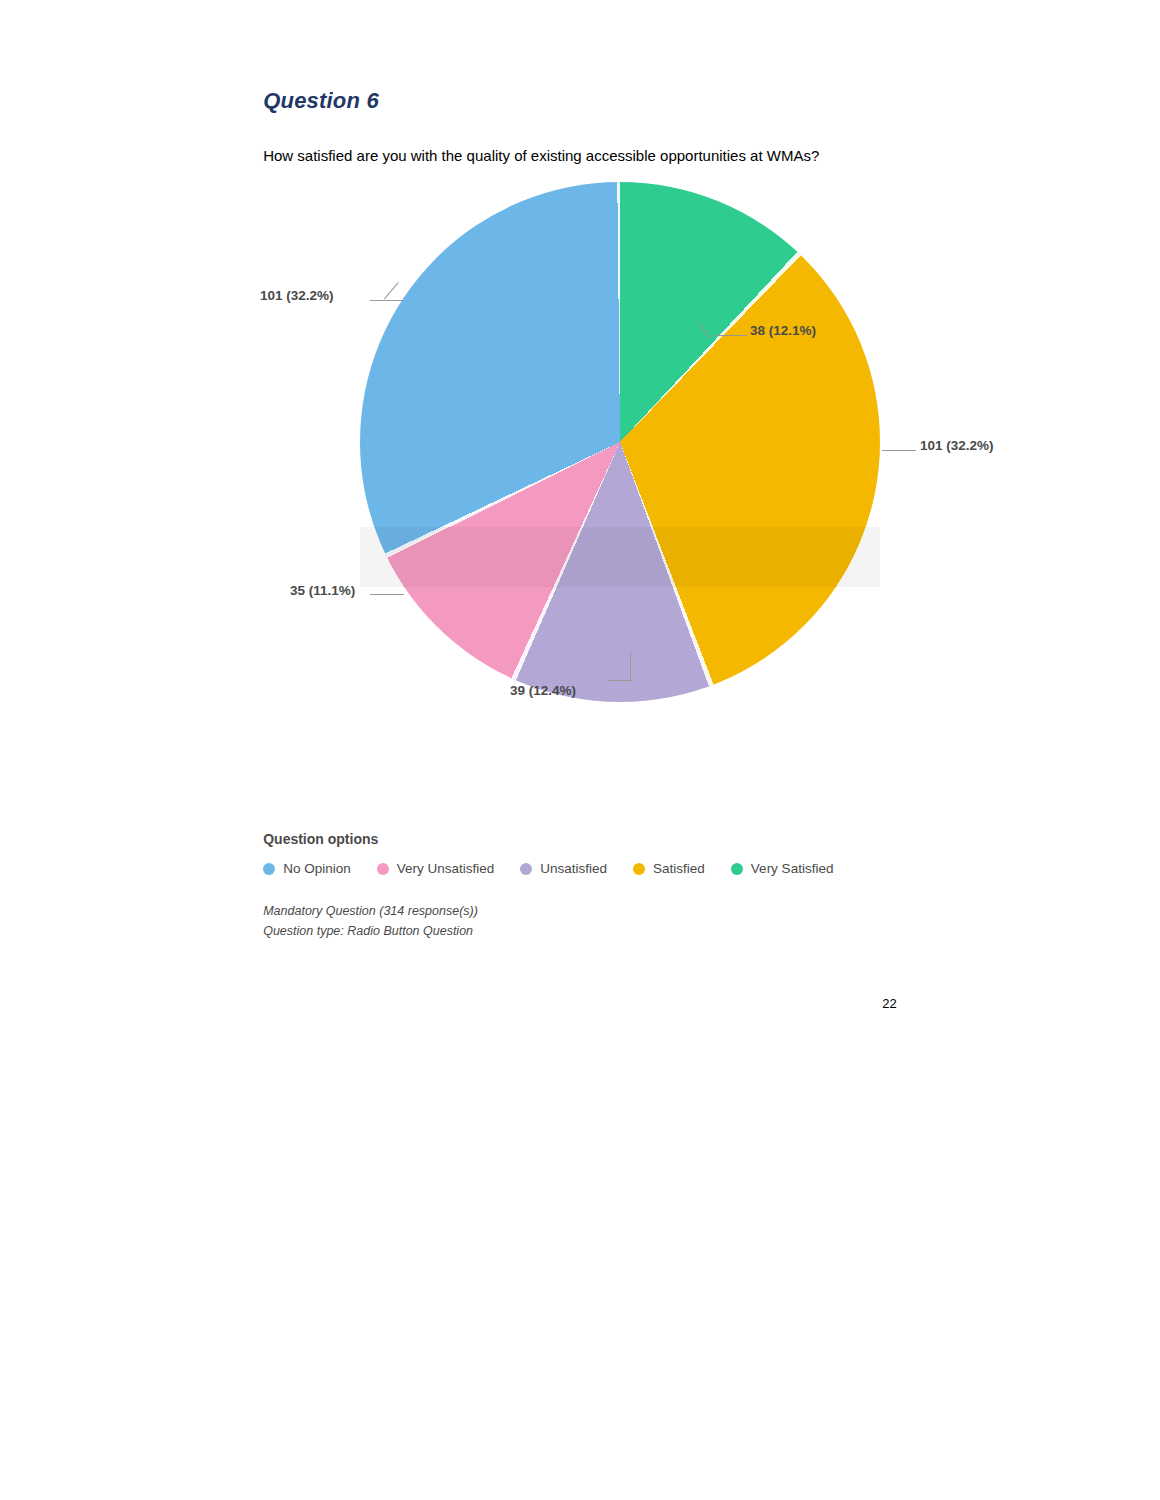Question 6
How satisfied are you with the quality of existing accessible opportunities at WMAs?
38 (12.1%) 101 (32.2%) 39 (12.4%) 35 (11.1%) 101 (32.2%)
Question options
No Opinion
Very Unsatisfied
Unsatisfied
Satisfied
Very Satisfied
Mandatory Question (314 response(s))
Question type: Radio Button Question
22